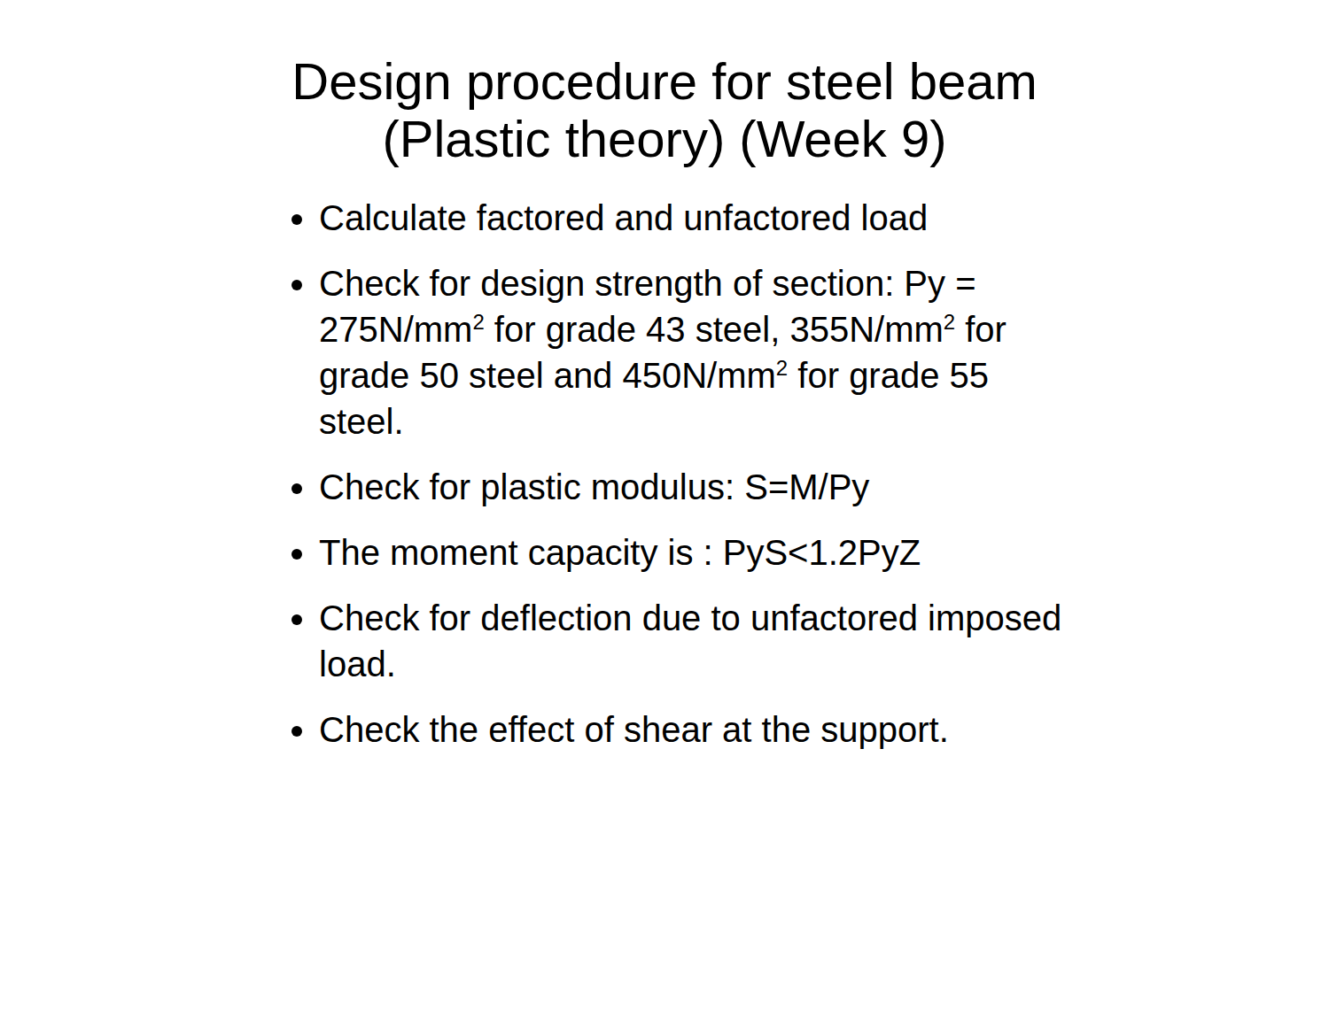Design procedure for steel beam (Plastic theory) (Week 9)
Calculate factored and unfactored load
Check for design strength of section: Py = 275N/mm2 for grade 43 steel, 355N/mm2 for grade 50 steel and 450N/mm2 for grade 55 steel.
Check for plastic modulus: S=M/Py
The moment capacity is : PyS<1.2PyZ
Check for deflection due to unfactored imposed load.
Check the effect of shear at the support.